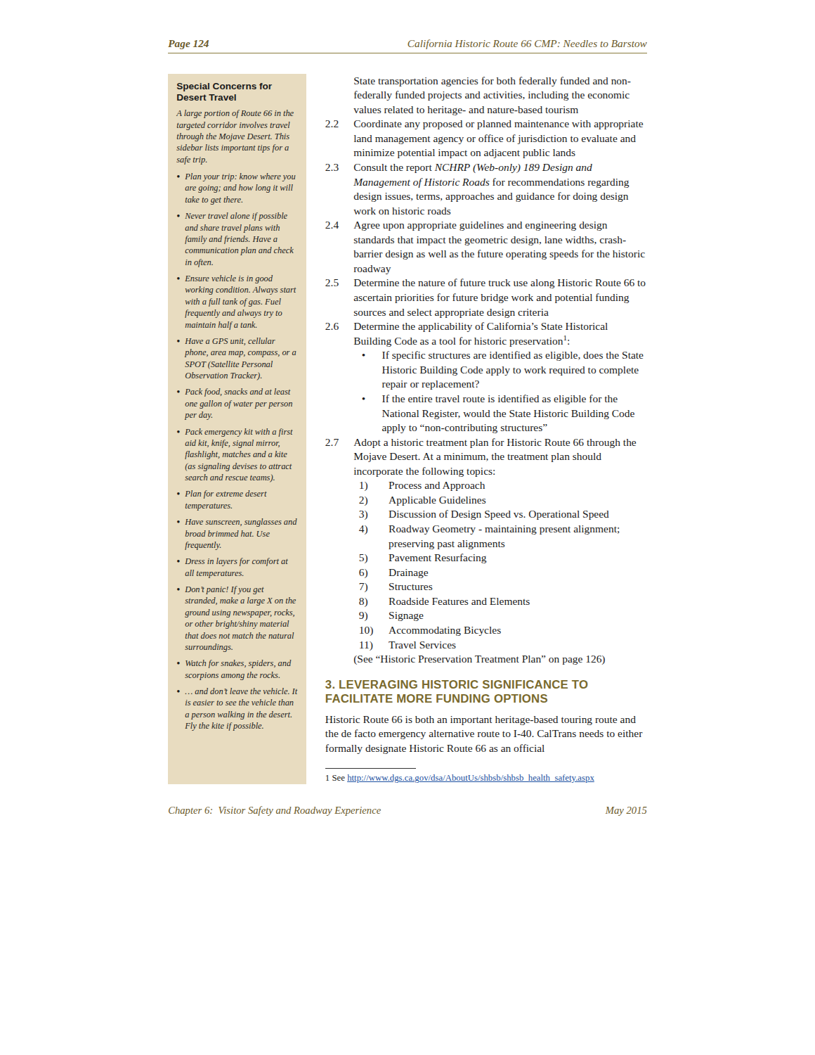Page 124 California Historic Route 66 CMP: Needles to Barstow
Special Concerns for Desert Travel
A large portion of Route 66 in the targeted corridor involves travel through the Mojave Desert. This sidebar lists important tips for a safe trip.
Plan your trip: know where you are going; and how long it will take to get there.
Never travel alone if possible and share travel plans with family and friends. Have a communication plan and check in often.
Ensure vehicle is in good working condition. Always start with a full tank of gas. Fuel frequently and always try to maintain half a tank.
Have a GPS unit, cellular phone, area map, compass, or a SPOT (Satellite Personal Observation Tracker).
Pack food, snacks and at least one gallon of water per person per day.
Pack emergency kit with a first aid kit, knife, signal mirror, flashlight, matches and a kite (as signaling devises to attract search and rescue teams).
Plan for extreme desert temperatures.
Have sunscreen, sunglasses and broad brimmed hat. Use frequently.
Dress in layers for comfort at all temperatures.
Don’t panic! If you get stranded, make a large X on the ground using newspaper, rocks, or other bright/shiny material that does not match the natural surroundings.
Watch for snakes, spiders, and scorpions among the rocks.
… and don’t leave the vehicle. It is easier to see the vehicle than a person walking in the desert. Fly the kite if possible.
State transportation agencies for both federally funded and non-federally funded projects and activities, including the economic values related to heritage- and nature-based tourism
2.2 Coordinate any proposed or planned maintenance with appropriate land management agency or office of jurisdiction to evaluate and minimize potential impact on adjacent public lands
2.3 Consult the report NCHRP (Web-only) 189 Design and Management of Historic Roads for recommendations regarding design issues, terms, approaches and guidance for doing design work on historic roads
2.4 Agree upon appropriate guidelines and engineering design standards that impact the geometric design, lane widths, crash-barrier design as well as the future operating speeds for the historic roadway
2.5 Determine the nature of future truck use along Historic Route 66 to ascertain priorities for future bridge work and potential funding sources and select appropriate design criteria
2.6 Determine the applicability of California’s State Historical Building Code as a tool for historic preservation1:
If specific structures are identified as eligible, does the State Historic Building Code apply to work required to complete repair or replacement?
If the entire travel route is identified as eligible for the National Register, would the State Historic Building Code apply to “non-contributing structures”
2.7 Adopt a historic treatment plan for Historic Route 66 through the Mojave Desert. At a minimum, the treatment plan should incorporate the following topics:
1) Process and Approach
2) Applicable Guidelines
3) Discussion of Design Speed vs. Operational Speed
4) Roadway Geometry - maintaining present alignment; preserving past alignments
5) Pavement Resurfacing
6) Drainage
7) Structures
8) Roadside Features and Elements
9) Signage
10) Accommodating Bicycles
11) Travel Services
(See “Historic Preservation Treatment Plan” on page 126)
3. Leveraging Historic Significance to Facilitate More Funding Options
Historic Route 66 is both an important heritage-based touring route and the de facto emergency alternative route to I-40. CalTrans needs to either formally designate Historic Route 66 as an official
1 See http://www.dgs.ca.gov/dsa/AboutUs/shbsb/shbsb_health_safety.aspx
Chapter 6: Visitor Safety and Roadway Experience May 2015